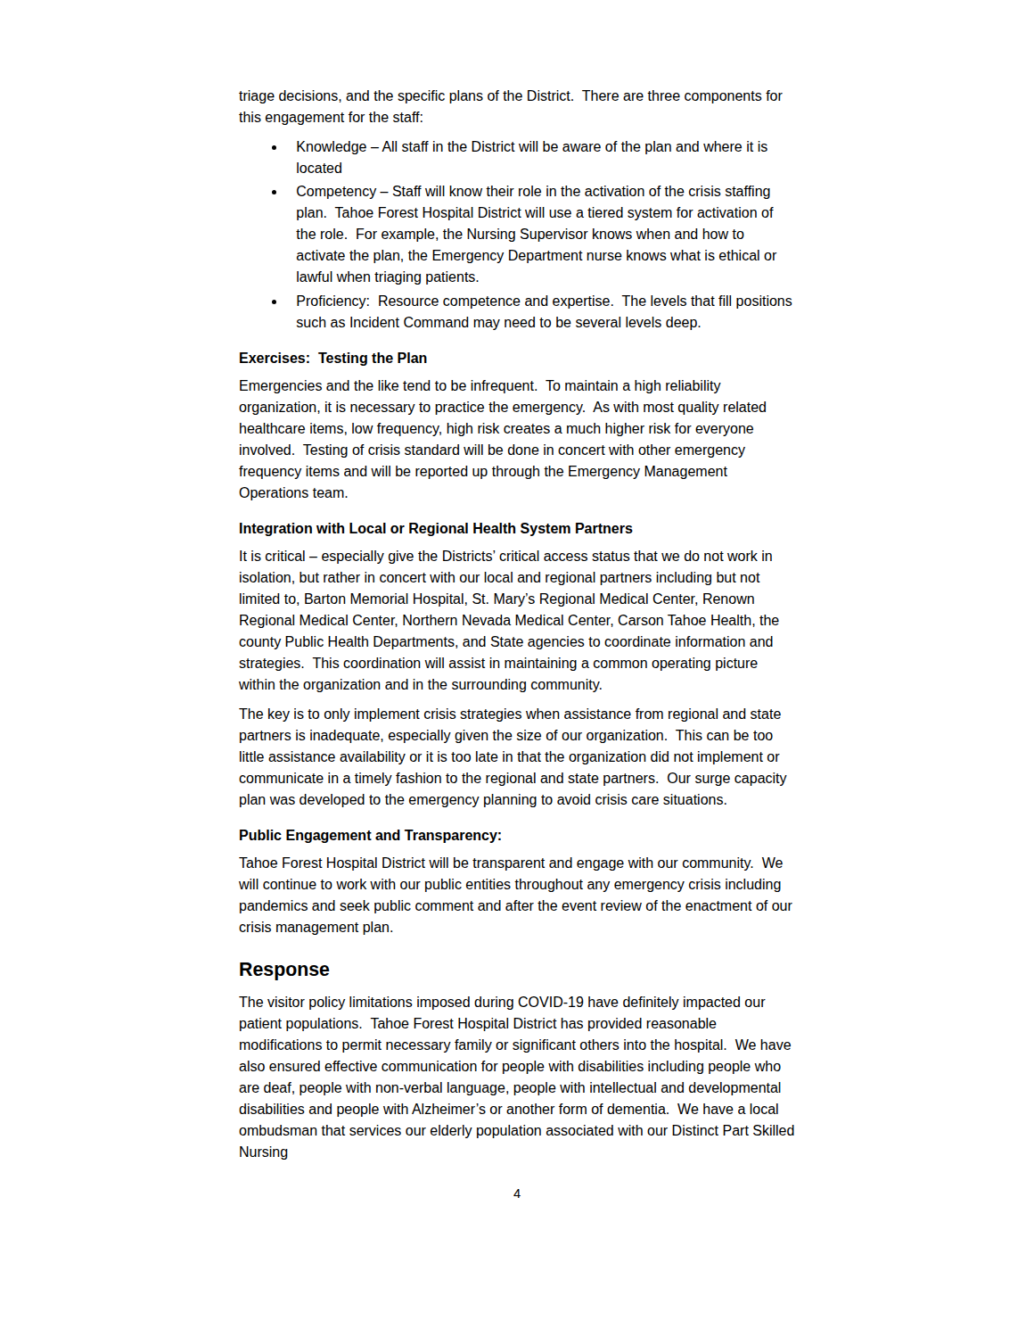triage decisions, and the specific plans of the District. There are three components for this engagement for the staff:
Knowledge – All staff in the District will be aware of the plan and where it is located
Competency – Staff will know their role in the activation of the crisis staffing plan. Tahoe Forest Hospital District will use a tiered system for activation of the role. For example, the Nursing Supervisor knows when and how to activate the plan, the Emergency Department nurse knows what is ethical or lawful when triaging patients.
Proficiency: Resource competence and expertise. The levels that fill positions such as Incident Command may need to be several levels deep.
Exercises: Testing the Plan
Emergencies and the like tend to be infrequent. To maintain a high reliability organization, it is necessary to practice the emergency. As with most quality related healthcare items, low frequency, high risk creates a much higher risk for everyone involved. Testing of crisis standard will be done in concert with other emergency frequency items and will be reported up through the Emergency Management Operations team.
Integration with Local or Regional Health System Partners
It is critical – especially give the Districts’ critical access status that we do not work in isolation, but rather in concert with our local and regional partners including but not limited to, Barton Memorial Hospital, St. Mary’s Regional Medical Center, Renown Regional Medical Center, Northern Nevada Medical Center, Carson Tahoe Health, the county Public Health Departments, and State agencies to coordinate information and strategies. This coordination will assist in maintaining a common operating picture within the organization and in the surrounding community.
The key is to only implement crisis strategies when assistance from regional and state partners is inadequate, especially given the size of our organization. This can be too little assistance availability or it is too late in that the organization did not implement or communicate in a timely fashion to the regional and state partners. Our surge capacity plan was developed to the emergency planning to avoid crisis care situations.
Public Engagement and Transparency:
Tahoe Forest Hospital District will be transparent and engage with our community. We will continue to work with our public entities throughout any emergency crisis including pandemics and seek public comment and after the event review of the enactment of our crisis management plan.
Response
The visitor policy limitations imposed during COVID-19 have definitely impacted our patient populations. Tahoe Forest Hospital District has provided reasonable modifications to permit necessary family or significant others into the hospital. We have also ensured effective communication for people with disabilities including people who are deaf, people with non-verbal language, people with intellectual and developmental disabilities and people with Alzheimer’s or another form of dementia. We have a local ombudsman that services our elderly population associated with our Distinct Part Skilled Nursing
4